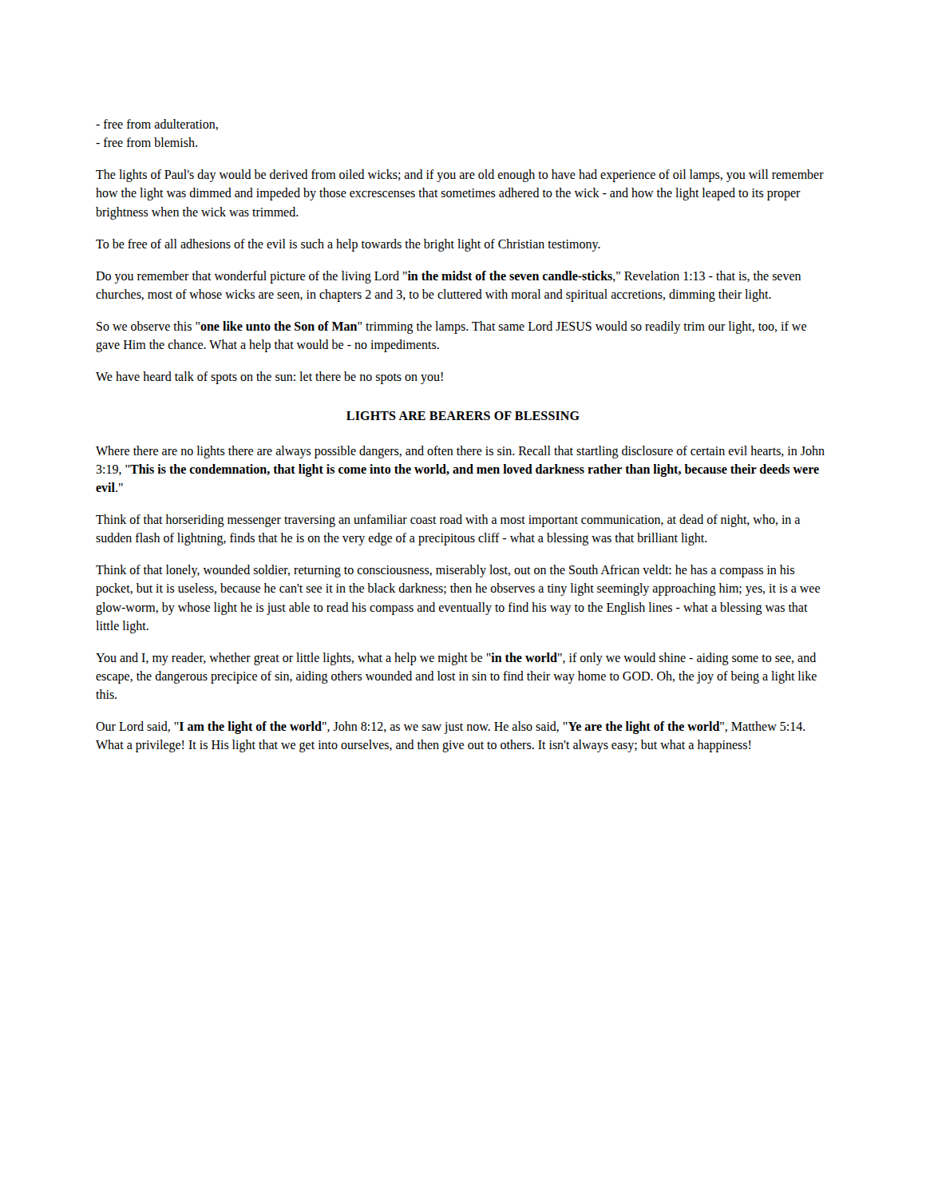- free from adulteration,
- free from blemish.
The lights of Paul's day would be derived from oiled wicks; and if you are old enough to have had experience of oil lamps, you will remember how the light was dimmed and impeded by those excrescenses that sometimes adhered to the wick - and how the light leaped to its proper brightness when the wick was trimmed.
To be free of all adhesions of the evil is such a help towards the bright light of Christian testimony.
Do you remember that wonderful picture of the living Lord "in the midst of the seven candle-sticks," Revelation 1:13 - that is, the seven churches, most of whose wicks are seen, in chapters 2 and 3, to be cluttered with moral and spiritual accretions, dimming their light.
So we observe this "one like unto the Son of Man" trimming the lamps. That same Lord JESUS would so readily trim our light, too, if we gave Him the chance. What a help that would be - no impediments.
We have heard talk of spots on the sun: let there be no spots on you!
LIGHTS ARE BEARERS OF BLESSING
Where there are no lights there are always possible dangers, and often there is sin. Recall that startling disclosure of certain evil hearts, in John 3:19, "This is the condemnation, that light is come into the world, and men loved darkness rather than light, because their deeds were evil."
Think of that horseriding messenger traversing an unfamiliar coast road with a most important communication, at dead of night, who, in a sudden flash of lightning, finds that he is on the very edge of a precipitous cliff - what a blessing was that brilliant light.
Think of that lonely, wounded soldier, returning to consciousness, miserably lost, out on the South African veldt: he has a compass in his pocket, but it is useless, because he can't see it in the black darkness; then he observes a tiny light seemingly approaching him; yes, it is a wee glow-worm, by whose light he is just able to read his compass and eventually to find his way to the English lines - what a blessing was that little light.
You and I, my reader, whether great or little lights, what a help we might be "in the world", if only we would shine - aiding some to see, and escape, the dangerous precipice of sin, aiding others wounded and lost in sin to find their way home to GOD. Oh, the joy of being a light like this.
Our Lord said, "I am the light of the world", John 8:12, as we saw just now. He also said, "Ye are the light of the world", Matthew 5:14. What a privilege! It is His light that we get into ourselves, and then give out to others. It isn't always easy; but what a happiness!